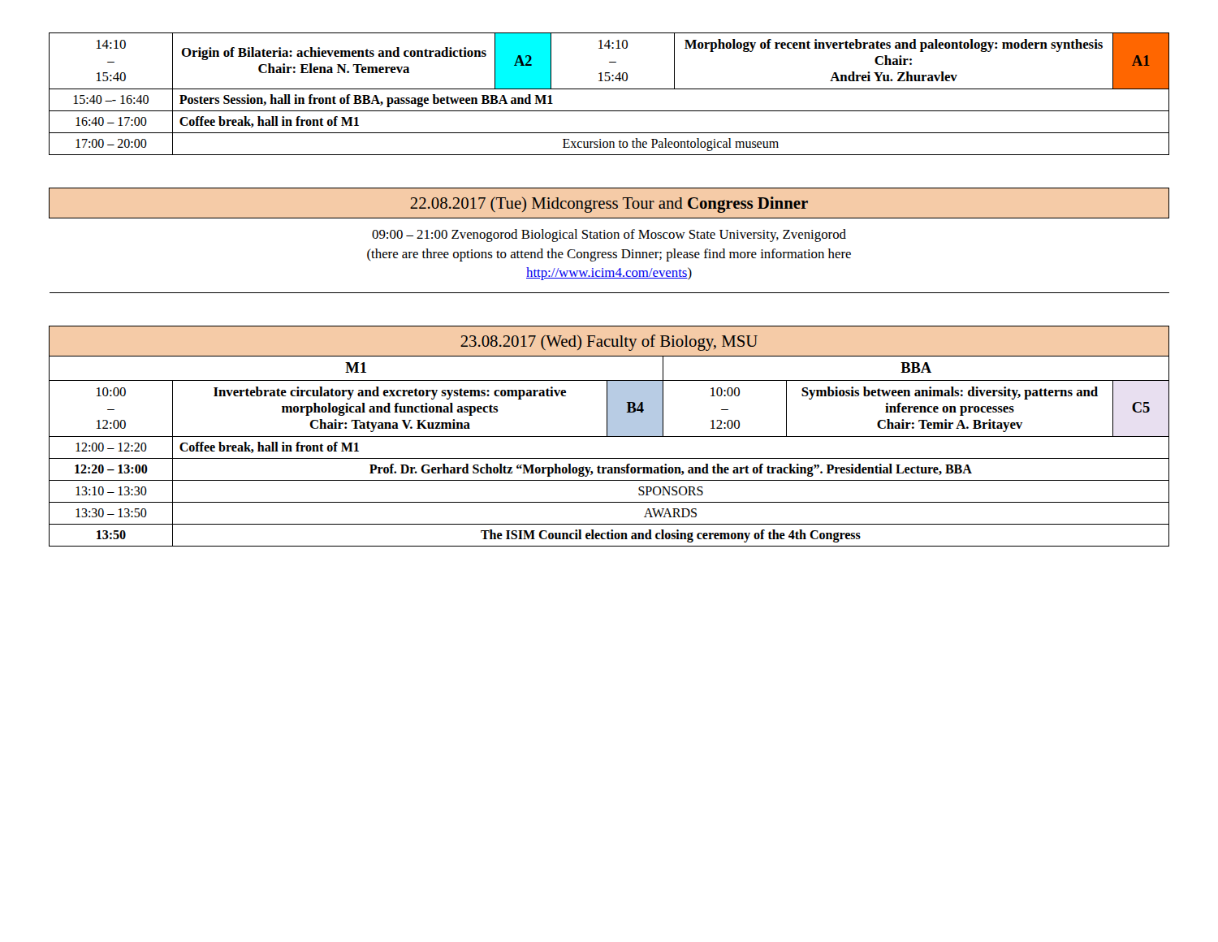| 14:10 – 15:40 | Origin of Bilateria: achievements and contradictions Chair: Elena N. Temereva | A2 | 14:10 – 15:40 | Morphology of recent invertebrates and paleontology: modern synthesis Chair: Andrei Yu. Zhuravlev | A1 |
| 15:40 –- 16:40 | Posters Session, hall in front of BBA, passage between BBA and M1 |
| 16:40 – 17:00 | Coffee break, hall in front of M1 |
| 17:00 – 20:00 | Excursion to the Paleontological museum |
| 22.08.2017 (Tue) Midcongress Tour and Congress Dinner |
| 09:00 – 21:00 Zvenogorod Biological Station of Moscow State University, Zvenigorod (there are three options to attend the Congress Dinner; please find more information here http://www.icim4.com/events ) |
| 23.08.2017 (Wed) Faculty of Biology, MSU |
| M1 | BBA |
| 10:00 – 12:00 | Invertebrate circulatory and excretory systems: comparative morphological and functional aspects Chair: Tatyana V. Kuzmina | B4 | 10:00 – 12:00 | Symbiosis between animals: diversity, patterns and inference on processes Chair: Temir A. Britayev | C5 |
| 12:00 – 12:20 | Coffee break, hall in front of M1 |
| 12:20 – 13:00 | Prof. Dr. Gerhard Scholtz “Morphology, transformation, and the art of tracking”. Presidential Lecture, BBA |
| 13:10 – 13:30 | SPONSORS |
| 13:30 – 13:50 | AWARDS |
| 13:50 | The ISIM Council election and closing ceremony of the 4th Congress |